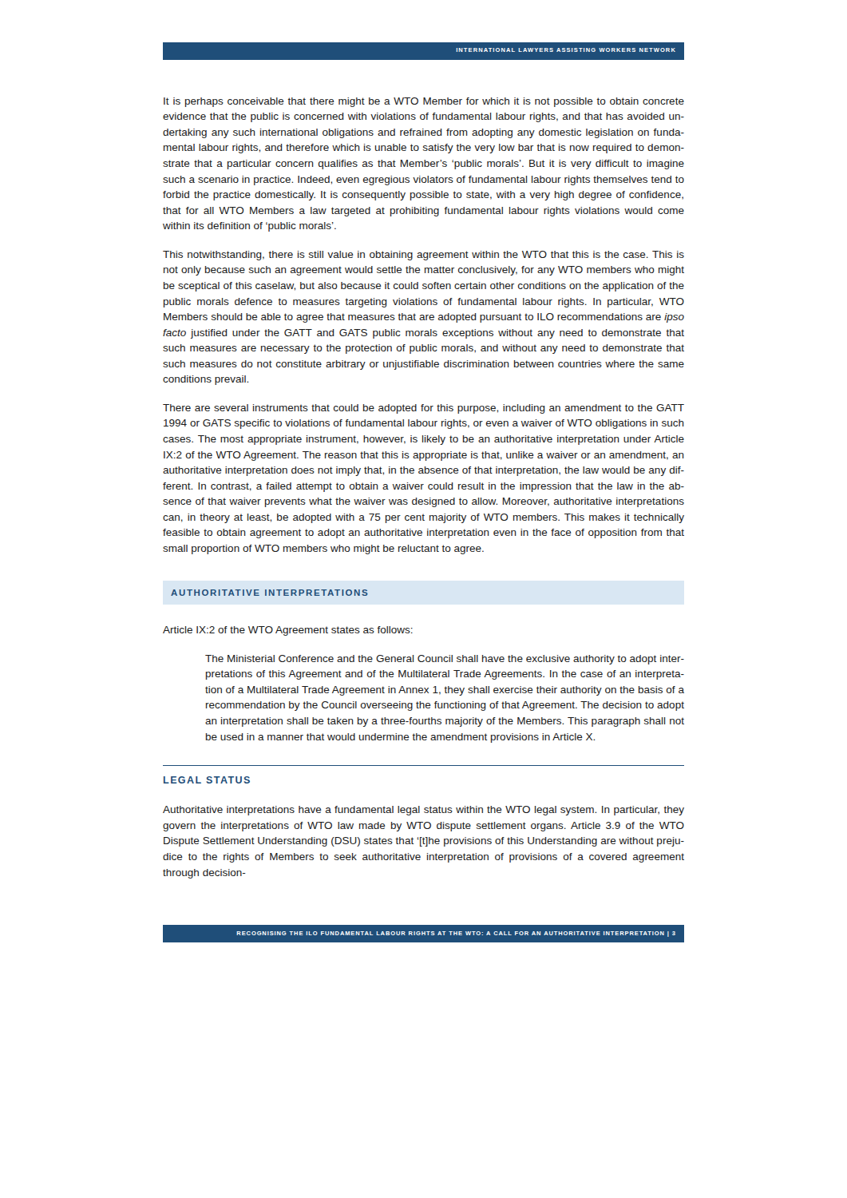International Lawyers Assisting Workers Network
It is perhaps conceivable that there might be a WTO Member for which it is not possible to obtain concrete evidence that the public is concerned with violations of fundamental labour rights, and that has avoided undertaking any such international obligations and refrained from adopting any domestic legislation on fundamental labour rights, and therefore which is unable to satisfy the very low bar that is now required to demonstrate that a particular concern qualifies as that Member’s ‘public morals’. But it is very difficult to imagine such a scenario in practice. Indeed, even egregious violators of fundamental labour rights themselves tend to forbid the practice domestically. It is consequently possible to state, with a very high degree of confidence, that for all WTO Members a law targeted at prohibiting fundamental labour rights violations would come within its definition of ‘public morals’.
This notwithstanding, there is still value in obtaining agreement within the WTO that this is the case. This is not only because such an agreement would settle the matter conclusively, for any WTO members who might be sceptical of this caselaw, but also because it could soften certain other conditions on the application of the public morals defence to measures targeting violations of fundamental labour rights. In particular, WTO Members should be able to agree that measures that are adopted pursuant to ILO recommendations are ipso facto justified under the GATT and GATS public morals exceptions without any need to demonstrate that such measures are necessary to the protection of public morals, and without any need to demonstrate that such measures do not constitute arbitrary or unjustifiable discrimination between countries where the same conditions prevail.
There are several instruments that could be adopted for this purpose, including an amendment to the GATT 1994 or GATS specific to violations of fundamental labour rights, or even a waiver of WTO obligations in such cases. The most appropriate instrument, however, is likely to be an authoritative interpretation under Article IX:2 of the WTO Agreement. The reason that this is appropriate is that, unlike a waiver or an amendment, an authoritative interpretation does not imply that, in the absence of that interpretation, the law would be any different. In contrast, a failed attempt to obtain a waiver could result in the impression that the law in the absence of that waiver prevents what the waiver was designed to allow. Moreover, authoritative interpretations can, in theory at least, be adopted with a 75 per cent majority of WTO members. This makes it technically feasible to obtain agreement to adopt an authoritative interpretation even in the face of opposition from that small proportion of WTO members who might be reluctant to agree.
Authoritative Interpretations
Article IX:2 of the WTO Agreement states as follows:
The Ministerial Conference and the General Council shall have the exclusive authority to adopt interpretations of this Agreement and of the Multilateral Trade Agreements. In the case of an interpretation of a Multilateral Trade Agreement in Annex 1, they shall exercise their authority on the basis of a recommendation by the Council overseeing the functioning of that Agreement. The decision to adopt an interpretation shall be taken by a three-fourths majority of the Members. This paragraph shall not be used in a manner that would undermine the amendment provisions in Article X.
Legal Status
Authoritative interpretations have a fundamental legal status within the WTO legal system. In particular, they govern the interpretations of WTO law made by WTO dispute settlement organs. Article 3.9 of the WTO Dispute Settlement Understanding (DSU) states that ‘[t]he provisions of this Understanding are without prejudice to the rights of Members to seek authoritative interpretation of provisions of a covered agreement through decision-
Recognising the ILO Fundamental Labour Rights at the WTO: A Call for an Authoritative Interpretation | 3